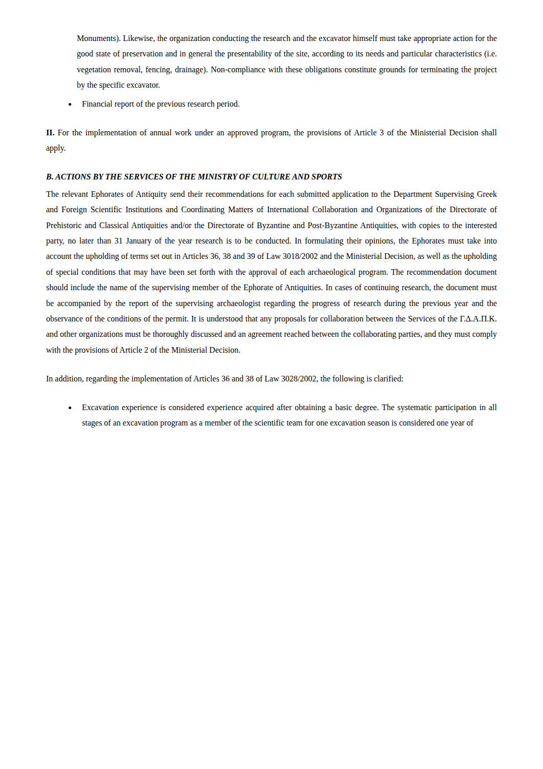Monuments). Likewise, the organization conducting the research and the excavator himself must take appropriate action for the good state of preservation and in general the presentability of the site, according to its needs and particular characteristics (i.e. vegetation removal, fencing, drainage). Non-compliance with these obligations constitute grounds for terminating the project by the specific excavator.
Financial report of the previous research period.
II. For the implementation of annual work under an approved program, the provisions of Article 3 of the Ministerial Decision shall apply.
B. ACTIONS BY THE SERVICES OF THE MINISTRY OF CULTURE AND SPORTS
The relevant Ephorates of Antiquity send their recommendations for each submitted application to the Department Supervising Greek and Foreign Scientific Institutions and Coordinating Matters of International Collaboration and Organizations of the Directorate of Prehistoric and Classical Antiquities and/or the Directorate of Byzantine and Post-Byzantine Antiquities, with copies to the interested party, no later than 31 January of the year research is to be conducted. In formulating their opinions, the Ephorates must take into account the upholding of terms set out in Articles 36, 38 and 39 of Law 3018/2002 and the Ministerial Decision, as well as the upholding of special conditions that may have been set forth with the approval of each archaeological program. The recommendation document should include the name of the supervising member of the Ephorate of Antiquities. In cases of continuing research, the document must be accompanied by the report of the supervising archaeologist regarding the progress of research during the previous year and the observance of the conditions of the permit. It is understood that any proposals for collaboration between the Services of the Γ.Δ.Α.Π.Κ. and other organizations must be thoroughly discussed and an agreement reached between the collaborating parties, and they must comply with the provisions of Article 2 of the Ministerial Decision.
In addition, regarding the implementation of Articles 36 and 38 of Law 3028/2002, the following is clarified:
Excavation experience is considered experience acquired after obtaining a basic degree. The systematic participation in all stages of an excavation program as a member of the scientific team for one excavation season is considered one year of